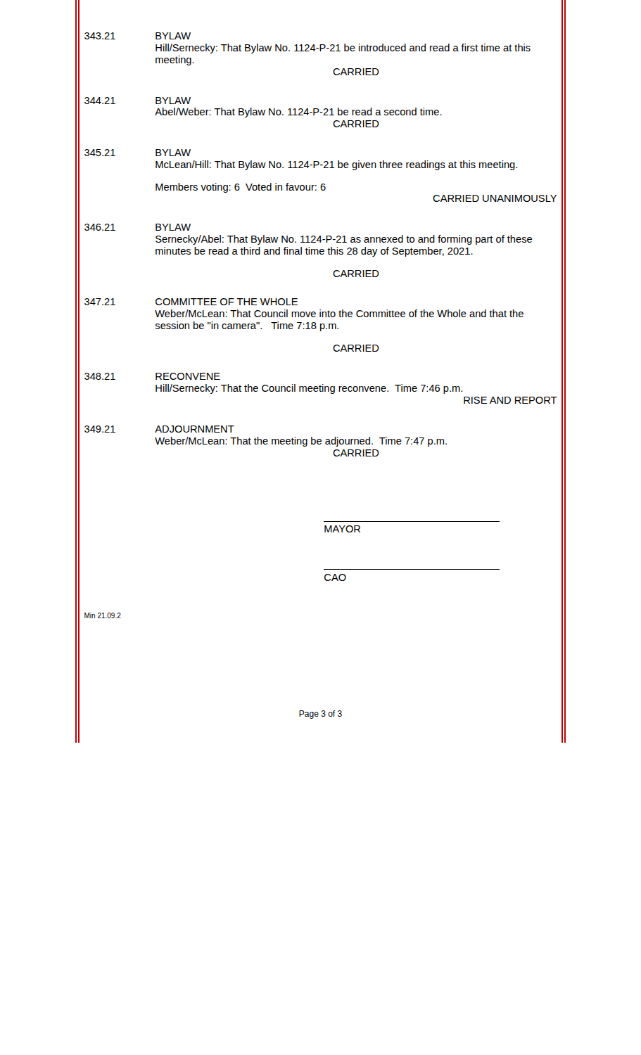| 343.21 | BYLAW Hill/Sernecky: That Bylaw No. 1124-P-21 be introduced and read a first time at this meeting. CARRIED |
| 344.21 | BYLAW Abel/Weber: That Bylaw No. 1124-P-21 be read a second time. CARRIED |
| 345.21 | BYLAW McLean/Hill: That Bylaw No. 1124-P-21 be given three readings at this meeting. Members voting: 6 Voted in favour: 6 CARRIED UNANIMOUSLY |
| 346.21 | BYLAW Sernecky/Abel: That Bylaw No. 1124-P-21 as annexed to and forming part of these minutes be read a third and final time this 28 day of September, 2021. CARRIED |
| 347.21 | COMMITTEE OF THE WHOLE Weber/McLean: That Council move into the Committee of the Whole and that the session be "in camera". Time 7:18 p.m. CARRIED |
| 348.21 | RECONVENE Hill/Sernecky: That the Council meeting reconvene. Time 7:46 p.m. RISE AND REPORT |
| 349.21 | ADJOURNMENT Weber/McLean: That the meeting be adjourned. Time 7:47 p.m. CARRIED |
MAYOR
CAO
Min 21.09.2
Page 3 of 3